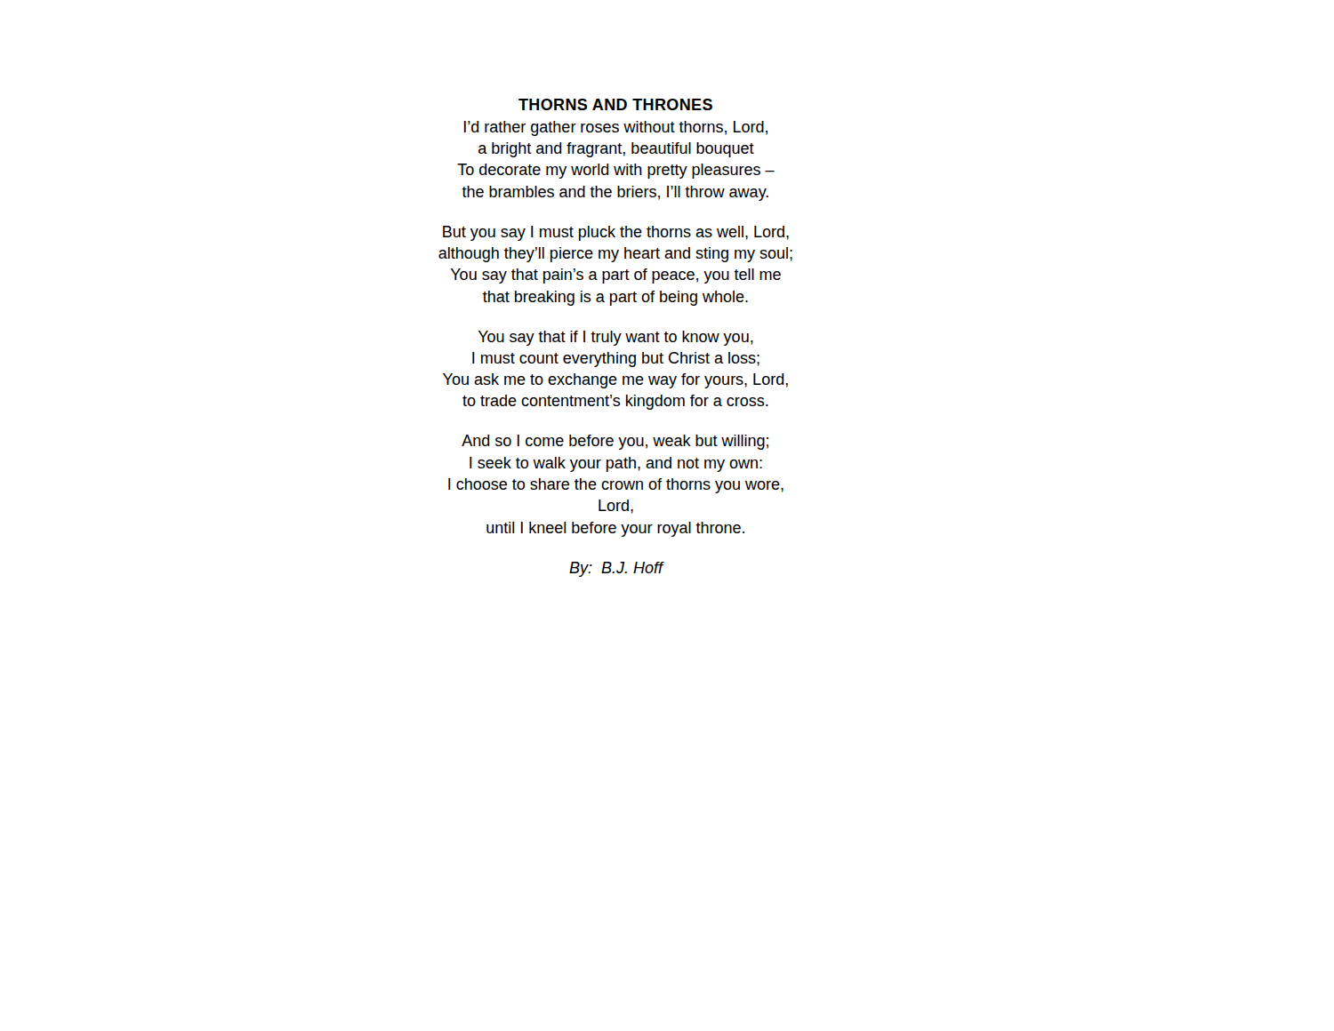THORNS AND THRONES
I’d rather gather roses without thorns, Lord,
a bright and fragrant, beautiful bouquet
To decorate my world with pretty pleasures –
the brambles and the briers, I’ll throw away.
But you say I must pluck the thorns as well, Lord,
although they’ll pierce my heart and sting my soul;
You say that pain’s a part of peace, you tell me
that breaking is a part of being whole.
You say that if I truly want to know you,
I must count everything but Christ a loss;
You ask me to exchange me way for yours, Lord,
to trade contentment’s kingdom for a cross.
And so I come before you, weak but willing;
I seek to walk your path, and not my own:
I choose to share the crown of thorns you wore, Lord,
until I kneel before your royal throne.
By: B.J. Hoff